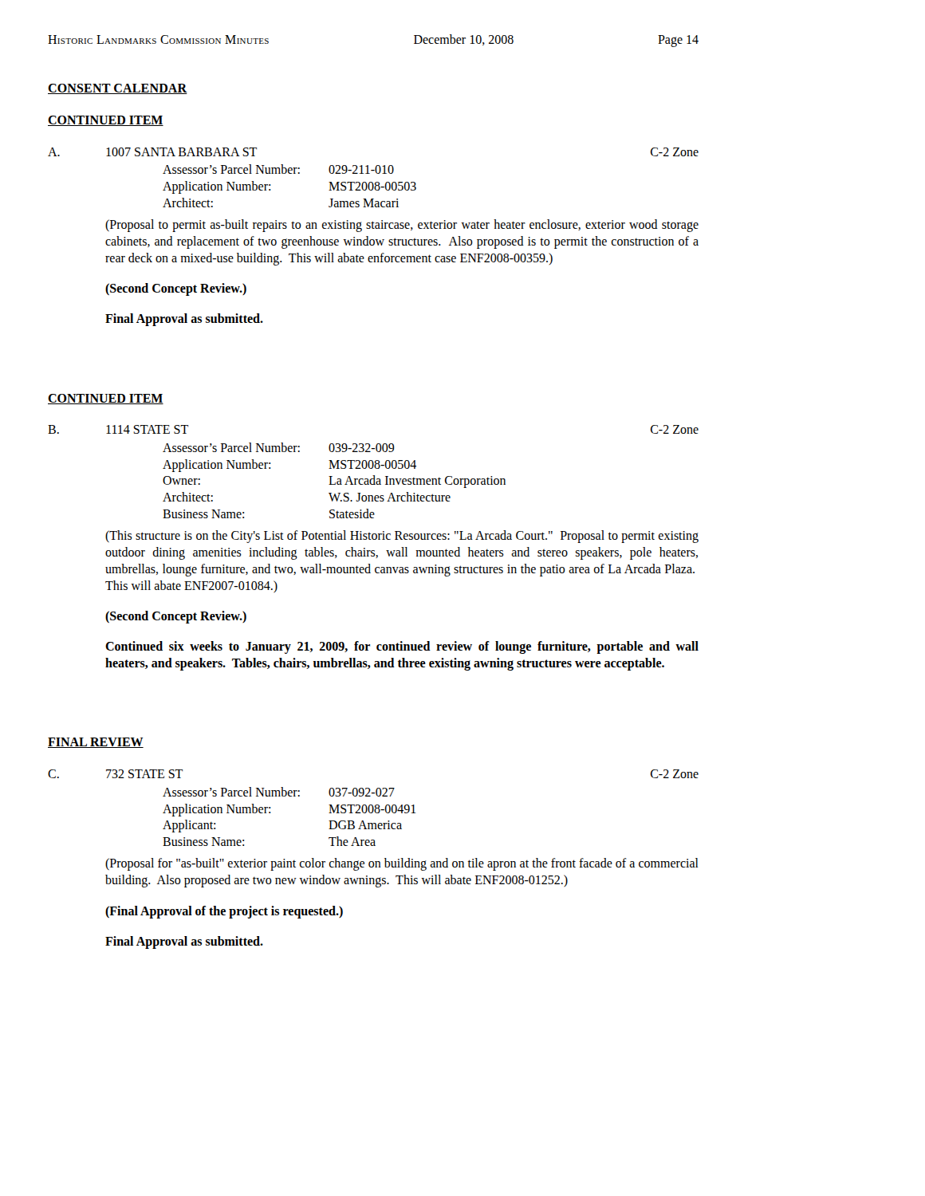Historic Landmarks Commission Minutes December 10, 2008 Page 14
CONSENT CALENDAR
CONTINUED ITEM
A. 1007 SANTA BARBARA ST C-2 Zone
Assessor’s Parcel Number: 029-211-010
Application Number: MST2008-00503
Architect: James Macari
(Proposal to permit as-built repairs to an existing staircase, exterior water heater enclosure, exterior wood storage cabinets, and replacement of two greenhouse window structures. Also proposed is to permit the construction of a rear deck on a mixed-use building. This will abate enforcement case ENF2008-00359.)
(Second Concept Review.)
Final Approval as submitted.
CONTINUED ITEM
B. 1114 STATE ST C-2 Zone
Assessor’s Parcel Number: 039-232-009
Application Number: MST2008-00504
Owner: La Arcada Investment Corporation
Architect: W.S. Jones Architecture
Business Name: Stateside
(This structure is on the City's List of Potential Historic Resources: "La Arcada Court." Proposal to permit existing outdoor dining amenities including tables, chairs, wall mounted heaters and stereo speakers, pole heaters, umbrellas, lounge furniture, and two, wall-mounted canvas awning structures in the patio area of La Arcada Plaza. This will abate ENF2007-01084.)
(Second Concept Review.)
Continued six weeks to January 21, 2009, for continued review of lounge furniture, portable and wall heaters, and speakers. Tables, chairs, umbrellas, and three existing awning structures were acceptable.
FINAL REVIEW
C. 732 STATE ST C-2 Zone
Assessor’s Parcel Number: 037-092-027
Application Number: MST2008-00491
Applicant: DGB America
Business Name: The Area
(Proposal for "as-built" exterior paint color change on building and on tile apron at the front facade of a commercial building. Also proposed are two new window awnings. This will abate ENF2008-01252.)
(Final Approval of the project is requested.)
Final Approval as submitted.